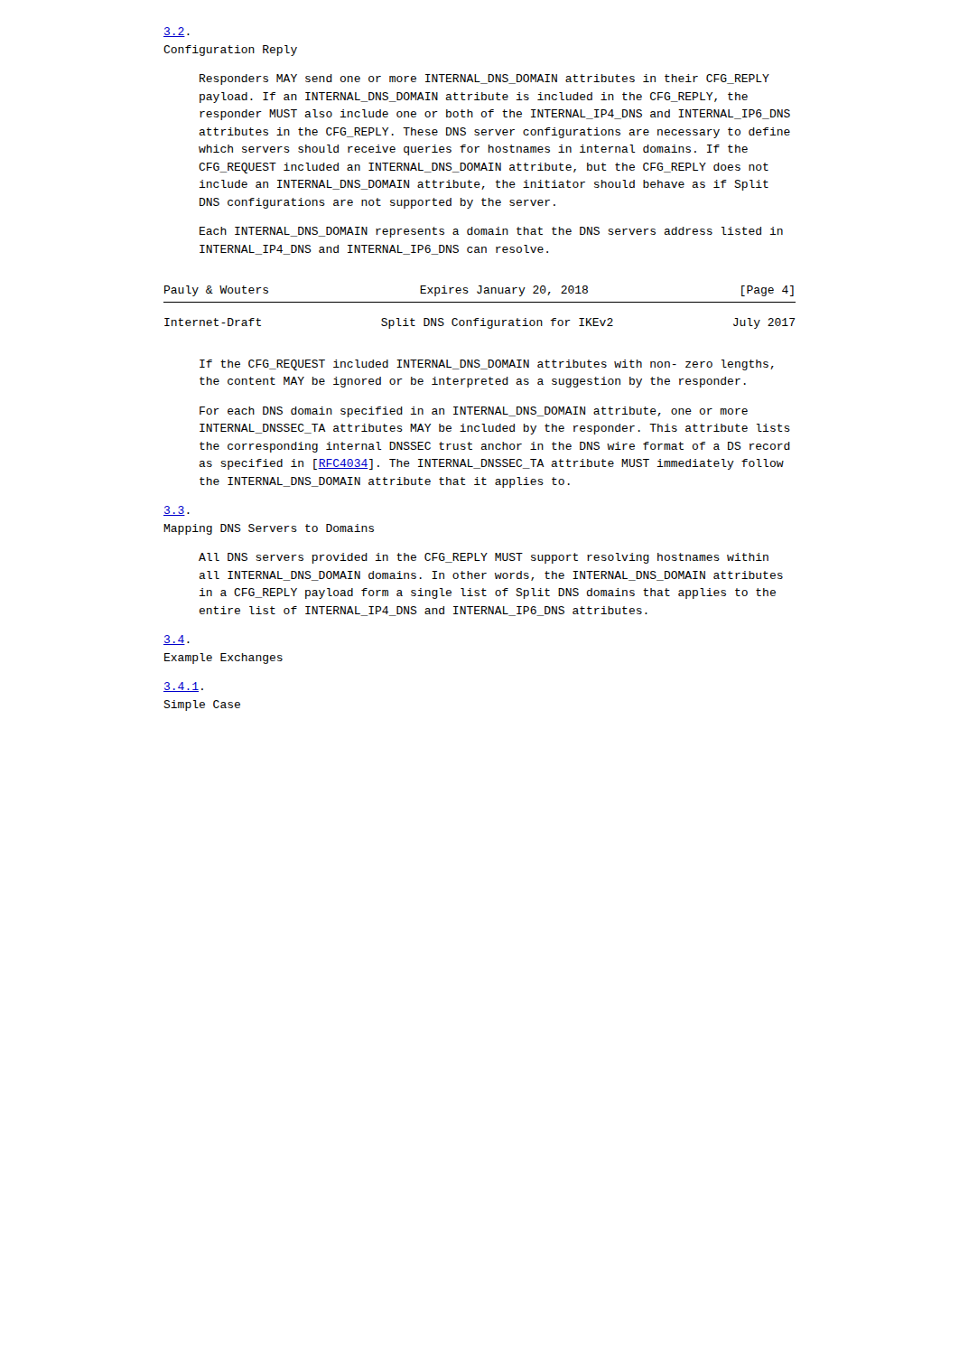3.2.
Configuration Reply
Responders MAY send one or more INTERNAL_DNS_DOMAIN attributes in their CFG_REPLY payload. If an INTERNAL_DNS_DOMAIN attribute is included in the CFG_REPLY, the responder MUST also include one or both of the INTERNAL_IP4_DNS and INTERNAL_IP6_DNS attributes in the CFG_REPLY. These DNS server configurations are necessary to define which servers should receive queries for hostnames in internal domains. If the CFG_REQUEST included an INTERNAL_DNS_DOMAIN attribute, but the CFG_REPLY does not include an INTERNAL_DNS_DOMAIN attribute, the initiator should behave as if Split DNS configurations are not supported by the server.
Each INTERNAL_DNS_DOMAIN represents a domain that the DNS servers address listed in INTERNAL_IP4_DNS and INTERNAL_IP6_DNS can resolve.
Pauly & Wouters Expires January 20, 2018 [Page 4]
Internet-Draft Split DNS Configuration for IKEv2 July 2017
If the CFG_REQUEST included INTERNAL_DNS_DOMAIN attributes with non- zero lengths, the content MAY be ignored or be interpreted as a suggestion by the responder.
For each DNS domain specified in an INTERNAL_DNS_DOMAIN attribute, one or more INTERNAL_DNSSEC_TA attributes MAY be included by the responder. This attribute lists the corresponding internal DNSSEC trust anchor in the DNS wire format of a DS record as specified in [RFC4034]. The INTERNAL_DNSSEC_TA attribute MUST immediately follow the INTERNAL_DNS_DOMAIN attribute that it applies to.
3.3.
Mapping DNS Servers to Domains
All DNS servers provided in the CFG_REPLY MUST support resolving hostnames within all INTERNAL_DNS_DOMAIN domains. In other words, the INTERNAL_DNS_DOMAIN attributes in a CFG_REPLY payload form a single list of Split DNS domains that applies to the entire list of INTERNAL_IP4_DNS and INTERNAL_IP6_DNS attributes.
3.4.
Example Exchanges
3.4.1.
Simple Case